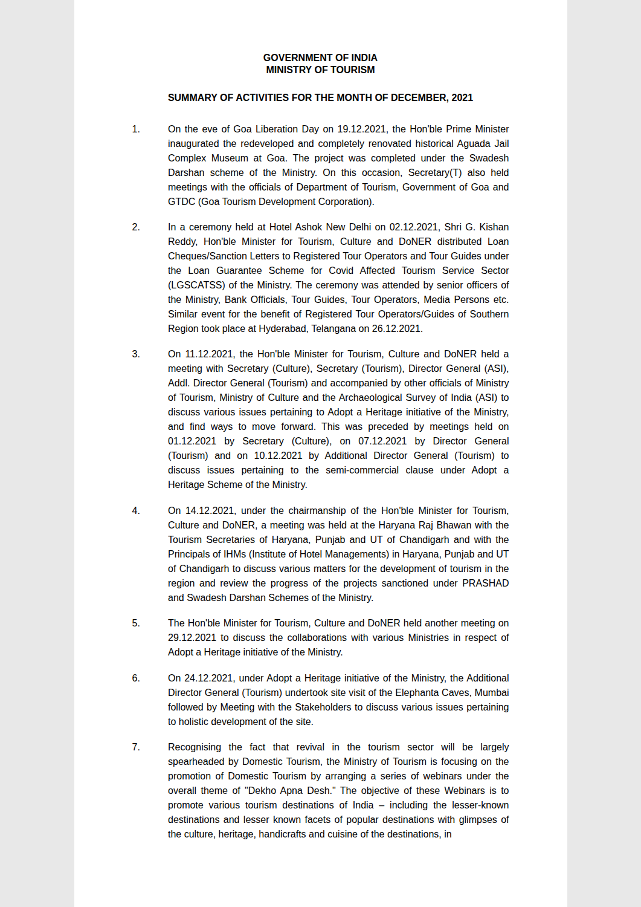GOVERNMENT OF INDIA MINISTRY OF TOURISM
SUMMARY OF ACTIVITIES FOR THE MONTH OF DECEMBER, 2021
On the eve of Goa Liberation Day on 19.12.2021, the Hon'ble Prime Minister inaugurated the redeveloped and completely renovated historical Aguada Jail Complex Museum at Goa. The project was completed under the Swadesh Darshan scheme of the Ministry. On this occasion, Secretary(T) also held meetings with the officials of Department of Tourism, Government of Goa and GTDC (Goa Tourism Development Corporation).
In a ceremony held at Hotel Ashok New Delhi on 02.12.2021, Shri G. Kishan Reddy, Hon'ble Minister for Tourism, Culture and DoNER distributed Loan Cheques/Sanction Letters to Registered Tour Operators and Tour Guides under the Loan Guarantee Scheme for Covid Affected Tourism Service Sector (LGSCATSS) of the Ministry. The ceremony was attended by senior officers of the Ministry, Bank Officials, Tour Guides, Tour Operators, Media Persons etc. Similar event for the benefit of Registered Tour Operators/Guides of Southern Region took place at Hyderabad, Telangana on 26.12.2021.
On 11.12.2021, the Hon'ble Minister for Tourism, Culture and DoNER held a meeting with Secretary (Culture), Secretary (Tourism), Director General (ASI), Addl. Director General (Tourism) and accompanied by other officials of Ministry of Tourism, Ministry of Culture and the Archaeological Survey of India (ASI) to discuss various issues pertaining to Adopt a Heritage initiative of the Ministry, and find ways to move forward. This was preceded by meetings held on 01.12.2021 by Secretary (Culture), on 07.12.2021 by Director General (Tourism) and on 10.12.2021 by Additional Director General (Tourism) to discuss issues pertaining to the semi-commercial clause under Adopt a Heritage Scheme of the Ministry.
On 14.12.2021, under the chairmanship of the Hon'ble Minister for Tourism, Culture and DoNER, a meeting was held at the Haryana Raj Bhawan with the Tourism Secretaries of Haryana, Punjab and UT of Chandigarh and with the Principals of IHMs (Institute of Hotel Managements) in Haryana, Punjab and UT of Chandigarh to discuss various matters for the development of tourism in the region and review the progress of the projects sanctioned under PRASHAD and Swadesh Darshan Schemes of the Ministry.
The Hon'ble Minister for Tourism, Culture and DoNER held another meeting on 29.12.2021 to discuss the collaborations with various Ministries in respect of Adopt a Heritage initiative of the Ministry.
On 24.12.2021, under Adopt a Heritage initiative of the Ministry, the Additional Director General (Tourism) undertook site visit of the Elephanta Caves, Mumbai followed by Meeting with the Stakeholders to discuss various issues pertaining to holistic development of the site.
Recognising the fact that revival in the tourism sector will be largely spearheaded by Domestic Tourism, the Ministry of Tourism is focusing on the promotion of Domestic Tourism by arranging a series of webinars under the overall theme of "Dekho Apna Desh." The objective of these Webinars is to promote various tourism destinations of India – including the lesser-known destinations and lesser known facets of popular destinations with glimpses of the culture, heritage, handicrafts and cuisine of the destinations, in